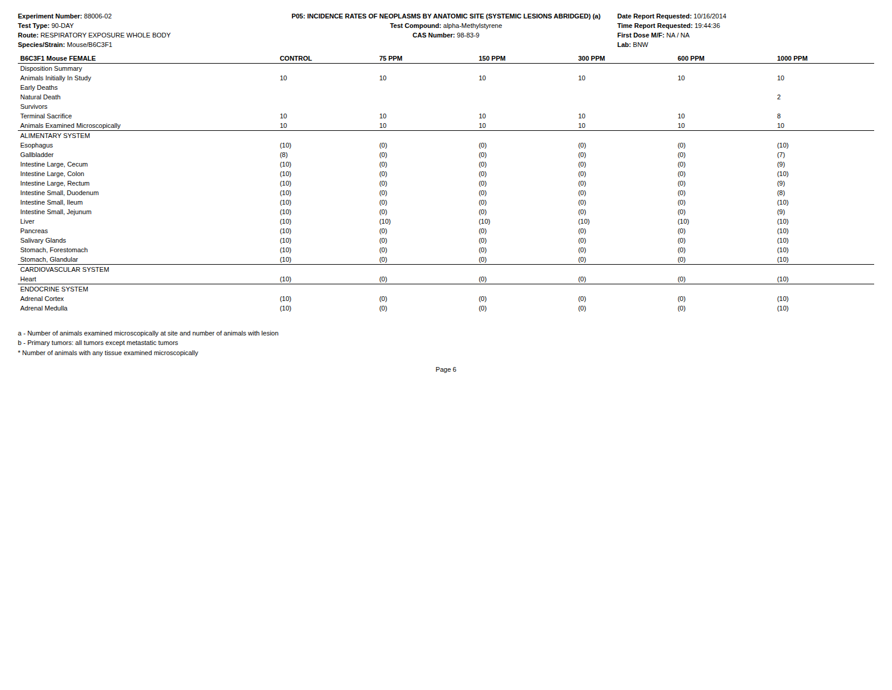| Experiment Number: 88006-02 Test Type: 90-DAY Route: RESPIRATORY EXPOSURE WHOLE BODY Species/Strain: Mouse/B6C3F1 | P05: INCIDENCE RATES OF NEOPLASMS BY ANATOMIC SITE (SYSTEMIC LESIONS ABRIDGED) (a) Test Compound: alpha-Methylstyrene CAS Number: 98-83-9 | Date Report Requested: 10/16/2014 Time Report Requested: 19:44:36 First Dose M/F: NA / NA Lab: BNW |
| B6C3F1 Mouse FEMALE | CONTROL | 75 PPM | 150 PPM | 300 PPM | 600 PPM | 1000 PPM |
| --- | --- | --- | --- | --- | --- | --- |
| Disposition Summary | | | | | | |
| Animals Initially In Study | 10 | 10 | 10 | 10 | 10 | 10 |
| Early Deaths | | | | | | |
| Natural Death | | | | | | 2 |
| Survivors | | | | | | |
| Terminal Sacrifice | 10 | 10 | 10 | 10 | 10 | 8 |
| Animals Examined Microscopically | 10 | 10 | 10 | 10 | 10 | 10 |
| ALIMENTARY SYSTEM | | | | | | |
| Esophagus | (10) | (0) | (0) | (0) | (0) | (10) |
| Gallbladder | (8) | (0) | (0) | (0) | (0) | (7) |
| Intestine Large, Cecum | (10) | (0) | (0) | (0) | (0) | (9) |
| Intestine Large, Colon | (10) | (0) | (0) | (0) | (0) | (10) |
| Intestine Large, Rectum | (10) | (0) | (0) | (0) | (0) | (9) |
| Intestine Small, Duodenum | (10) | (0) | (0) | (0) | (0) | (8) |
| Intestine Small, Ileum | (10) | (0) | (0) | (0) | (0) | (10) |
| Intestine Small, Jejunum | (10) | (0) | (0) | (0) | (0) | (9) |
| Liver | (10) | (10) | (10) | (10) | (10) | (10) |
| Pancreas | (10) | (0) | (0) | (0) | (0) | (10) |
| Salivary Glands | (10) | (0) | (0) | (0) | (0) | (10) |
| Stomach, Forestomach | (10) | (0) | (0) | (0) | (0) | (10) |
| Stomach, Glandular | (10) | (0) | (0) | (0) | (0) | (10) |
| CARDIOVASCULAR SYSTEM | | | | | | |
| Heart | (10) | (0) | (0) | (0) | (0) | (10) |
| ENDOCRINE SYSTEM | | | | | | |
| Adrenal Cortex | (10) | (0) | (0) | (0) | (0) | (10) |
| Adrenal Medulla | (10) | (0) | (0) | (0) | (0) | (10) |
a - Number of animals examined microscopically at site and number of animals with lesion
b - Primary tumors: all tumors except metastatic tumors
* Number of animals with any tissue examined microscopically
Page 6